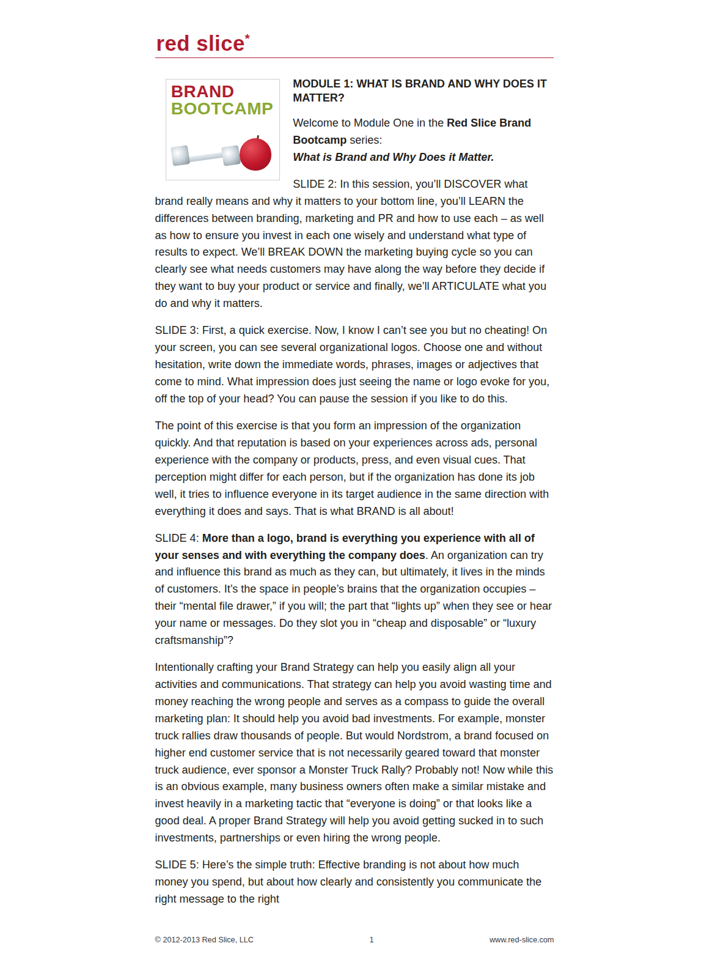red slice*
BRAND
BOOTCAMP
MODULE 1: WHAT IS BRAND AND WHY DOES IT MATTER?
Welcome to Module One in the Red Slice Brand Bootcamp series:
What is Brand and Why Does it Matter.
SLIDE 2: In this session, you’ll DISCOVER what brand really means and why it matters to your bottom line, you’ll LEARN the differences between branding, marketing and PR and how to use each – as well as how to ensure you invest in each one wisely and understand what type of results to expect. We’ll BREAK DOWN the marketing buying cycle so you can clearly see what needs customers may have along the way before they decide if they want to buy your product or service and finally, we’ll ARTICULATE what you do and why it matters.
SLIDE 3: First, a quick exercise. Now, I know I can’t see you but no cheating! On your screen, you can see several organizational logos. Choose one and without hesitation, write down the immediate words, phrases, images or adjectives that come to mind. What impression does just seeing the name or logo evoke for you, off the top of your head? You can pause the session if you like to do this.
The point of this exercise is that you form an impression of the organization quickly. And that reputation is based on your experiences across ads, personal experience with the company or products, press, and even visual cues. That perception might differ for each person, but if the organization has done its job well, it tries to influence everyone in its target audience in the same direction with everything it does and says. That is what BRAND is all about!
SLIDE 4: More than a logo, brand is everything you experience with all of your senses and with everything the company does. An organization can try and influence this brand as much as they can, but ultimately, it lives in the minds of customers. It’s the space in people’s brains that the organization occupies – their “mental file drawer,” if you will; the part that “lights up” when they see or hear your name or messages. Do they slot you in “cheap and disposable” or “luxury craftsmanship”?
Intentionally crafting your Brand Strategy can help you easily align all your activities and communications. That strategy can help you avoid wasting time and money reaching the wrong people and serves as a compass to guide the overall marketing plan: It should help you avoid bad investments. For example, monster truck rallies draw thousands of people. But would Nordstrom, a brand focused on higher end customer service that is not necessarily geared toward that monster truck audience, ever sponsor a Monster Truck Rally? Probably not! Now while this is an obvious example, many business owners often make a similar mistake and invest heavily in a marketing tactic that “everyone is doing” or that looks like a good deal. A proper Brand Strategy will help you avoid getting sucked in to such investments, partnerships or even hiring the wrong people.
SLIDE 5: Here’s the simple truth: Effective branding is not about how much money you spend, but about how clearly and consistently you communicate the right message to the right
© 2012-2013 Red Slice, LLC 1 www.red-slice.com